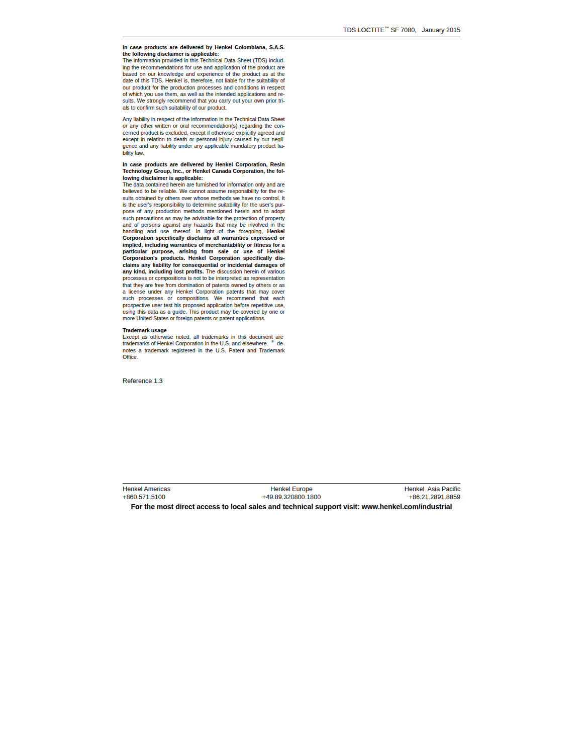TDS LOCTITE™ SF 7080, January 2015
In case products are delivered by Henkel Colombiana, S.A.S. the following disclaimer is applicable:
The information provided in this Technical Data Sheet (TDS) including the recommendations for use and application of the product are based on our knowledge and experience of the product as at the date of this TDS. Henkel is, therefore, not liable for the suitability of our product for the production processes and conditions in respect of which you use them, as well as the intended applications and results. We strongly recommend that you carry out your own prior trials to confirm such suitability of our product.
Any liability in respect of the information in the Technical Data Sheet or any other written or oral recommendation(s) regarding the concerned product is excluded, except if otherwise explicitly agreed and except in relation to death or personal injury caused by our negligence and any liability under any applicable mandatory product liability law.
In case products are delivered by Henkel Corporation, Resin Technology Group, Inc., or Henkel Canada Corporation, the following disclaimer is applicable:
The data contained herein are furnished for information only and are believed to be reliable. We cannot assume responsibility for the results obtained by others over whose methods we have no control. It is the user's responsibility to determine suitability for the user's purpose of any production methods mentioned herein and to adopt such precautions as may be advisable for the protection of property and of persons against any hazards that may be involved in the handling and use thereof. In light of the foregoing, Henkel Corporation specifically disclaims all warranties expressed or implied, including warranties of merchantability or fitness for a particular purpose, arising from sale or use of Henkel Corporation's products. Henkel Corporation specifically disclaims any liability for consequential or incidental damages of any kind, including lost profits. The discussion herein of various processes or compositions is not to be interpreted as representation that they are free from domination of patents owned by others or as a license under any Henkel Corporation patents that may cover such processes or compositions. We recommend that each prospective user test his proposed application before repetitive use, using this data as a guide. This product may be covered by one or more United States or foreign patents or patent applications.
Trademark usage
Except as otherwise noted, all trademarks in this document are trademarks of Henkel Corporation in the U.S. and elsewhere. ® denotes a trademark registered in the U.S. Patent and Trademark Office.
Reference 1.3
Henkel Americas
+860.571.5100
Henkel Europe
+49.89.320800.1800
Henkel Asia Pacific
+86.21.2891.8859
For the most direct access to local sales and technical support visit: www.henkel.com/industrial